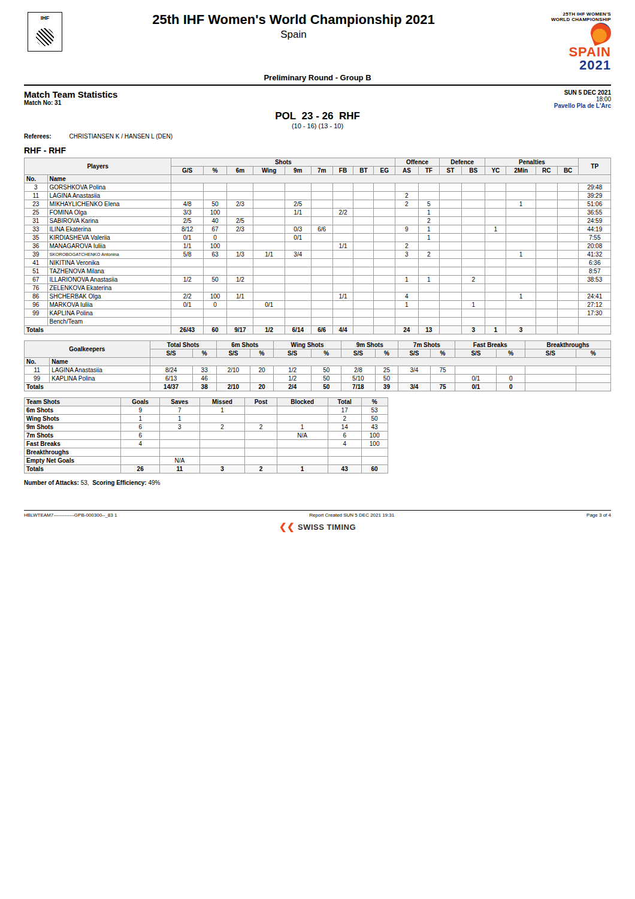25th IHF Women's World Championship 2021
Spain
25TH IHF WOMEN'S
WORLD CHAMPIONSHIP
SPAIN
2021
Preliminary Round - Group B
Match Team Statistics
Match No: 31
SUN 5 DEC 2021
18:00
Pavello Pla de L'Arc
POL 23 - 26 RHF
(10 - 16) (13 - 10)
Referees: CHRISTIANSEN K / HANSEN L (DEN)
RHF - RHF
| Players | Shots | Offence | Defence | Penalties | TP |
| --- | --- | --- | --- | --- | --- |
| G/S | % | 6m | Wing | 9m | 7m | FB | BT | EG | AS | TF | ST | BS | YC | 2Min | RC | BC |
| No. | Name | |
| 3 | GORSHKOVA Polina | | | | | | | | | | | | | | | | | | 29:48 |
| 11 | LAGINA Anastasiia | | | | | | | | | | 2 | | | | | | | | 39:29 |
| 23 | MIKHAYLICHENKO Elena | 4/8 | 50 | 2/3 | | 2/5 | | | | | 2 | 5 | | | | 1 | | | 51:06 |
| 25 | FOMINA Olga | 3/3 | 100 | | | 1/1 | | 2/2 | | | | 1 | | | | | | | 36:55 |
| 31 | SABIROVA Karina | 2/5 | 40 | 2/5 | | | | | | | | 2 | | | | | | | 24:59 |
| 33 | ILINA Ekaterina | 8/12 | 67 | 2/3 | | 0/3 | 6/6 | | | | 9 | 1 | | | 1 | | | | 44:19 |
| 35 | KIRDIASHEVA Valeriia | 0/1 | 0 | | | 0/1 | | | | | | 1 | | | | | | | 7:55 |
| 36 | MANAGAROVA Iuliia | 1/1 | 100 | | | | | 1/1 | | | 2 | | | | | | | | 20:08 |
| 39 | SKOROBOGATCHENKO Antonina | 5/8 | 63 | 1/3 | 1/1 | 3/4 | | | | | 3 | 2 | | | | 1 | | | 41:32 |
| 41 | NIKITINA Veronika | | | | | | | | | | | | | | | | | | 6:36 |
| 51 | TAZHENOVA Milana | | | | | | | | | | | | | | | | | | 8:57 |
| 67 | ILLARIONOVA Anastasiia | 1/2 | 50 | 1/2 | | | | | | | 1 | 1 | | 2 | | | | | 38:53 |
| 76 | ZELENKOVA Ekaterina | | | | | | | | | | | | | | | | | | |
| 86 | SHCHERBAK Olga | 2/2 | 100 | 1/1 | | | | 1/1 | | | 4 | | | | | 1 | | | 24:41 |
| 96 | MARKOVA Iuliia | 0/1 | 0 | | 0/1 | | | | | | 1 | | | 1 | | | | | 27:12 |
| 99 | KAPLINA Polina | | | | | | | | | | | | | | | | | | 17:30 |
| | Bench/Team | | | | | | | | | | | | | | | | | | |
| Totals | 26/43 | 60 | 9/17 | 1/2 | 6/14 | 6/6 | 4/4 | | | 24 | 13 | | 3 | 1 | 3 | | | |
| Goalkeepers | Total Shots | 6m Shots | Wing Shots | 9m Shots | 7m Shots | Fast Breaks | Breakthroughs |
| --- | --- | --- | --- | --- | --- | --- | --- |
| S/S | % | S/S | % | S/S | % | S/S | % | S/S | % | S/S | % | S/S | % |
| No. | Name | |
| 11 | LAGINA Anastasiia | 8/24 | 33 | 2/10 | 20 | 1/2 | 50 | 2/8 | 25 | 3/4 | 75 | | | | |
| 99 | KAPLINA Polina | 6/13 | 46 | | | 1/2 | 50 | 5/10 | 50 | | | 0/1 | 0 | | |
| Totals | 14/37 | 38 | 2/10 | 20 | 2/4 | 50 | 7/18 | 39 | 3/4 | 75 | 0/1 | 0 | | |
| Team Shots | Goals | Saves | Missed | Post | Blocked | Total | % |
| --- | --- | --- | --- | --- | --- | --- | --- |
| 6m Shots | 9 | 7 | 1 | | | 17 | 53 |
| Wing Shots | 1 | 1 | | | | 2 | 50 |
| 9m Shots | 6 | 3 | 2 | 2 | 1 | 14 | 43 |
| 7m Shots | 6 | | | | N/A | 6 | 100 |
| Fast Breaks | 4 | | | | | 4 | 100 |
| Breakthroughs | | | | | | | |
| Empty Net Goals | | N/A | | | | | |
| Totals | 26 | 11 | 3 | 2 | 1 | 43 | 60 |
Number of Attacks: 53, Scoring Efficiency: 49%
HBLWTEAM7-------------GPB-000300--_83 1
Report Created SUN 5 DEC 2021 19:31
Page 3 of 4
❮❮ SWISS TIMING